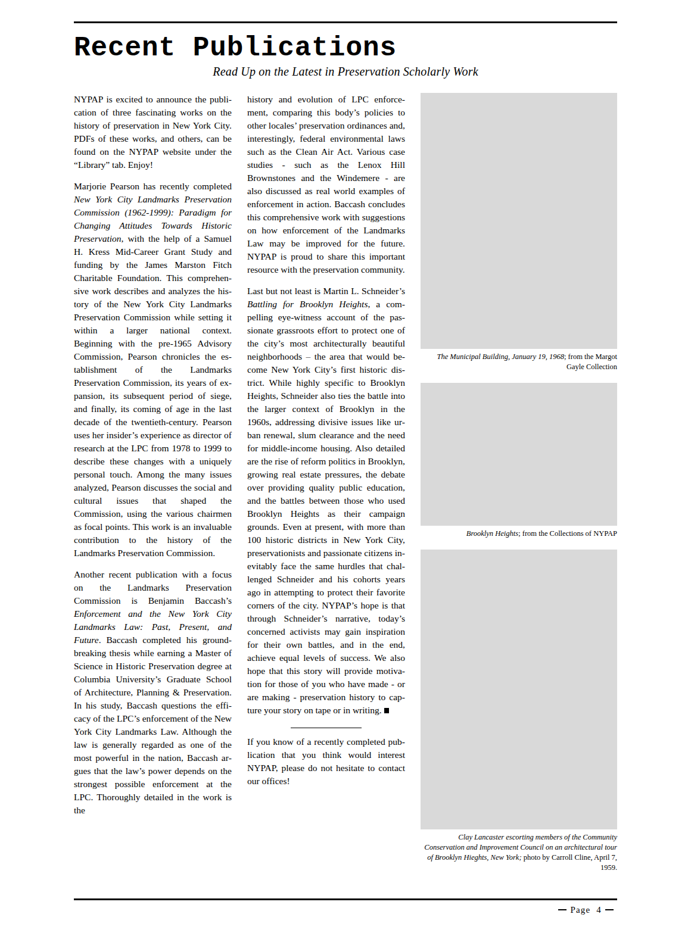Recent Publications
Read Up on the Latest in Preservation Scholarly Work
NYPAP is excited to announce the publication of three fascinating works on the history of preservation in New York City. PDFs of these works, and others, can be found on the NYPAP website under the “Library” tab. Enjoy!
Marjorie Pearson has recently completed New York City Landmarks Preservation Commission (1962-1999): Paradigm for Changing Attitudes Towards Historic Preservation, with the help of a Samuel H. Kress Mid-Career Grant Study and funding by the James Marston Fitch Charitable Foundation. This comprehensive work describes and analyzes the history of the New York City Landmarks Preservation Commission while setting it within a larger national context. Beginning with the pre-1965 Advisory Commission, Pearson chronicles the establishment of the Landmarks Preservation Commission, its years of expansion, its subsequent period of siege, and finally, its coming of age in the last decade of the twentieth-century. Pearson uses her insider’s experience as director of research at the LPC from 1978 to 1999 to describe these changes with a uniquely personal touch. Among the many issues analyzed, Pearson discusses the social and cultural issues that shaped the Commission, using the various chairmen as focal points. This work is an invaluable contribution to the history of the Landmarks Preservation Commission.
Another recent publication with a focus on the Landmarks Preservation Commission is Benjamin Baccash’s Enforcement and the New York City Landmarks Law: Past, Present, and Future. Baccash completed his ground-breaking thesis while earning a Master of Science in Historic Preservation degree at Columbia University’s Graduate School of Architecture, Planning & Preservation. In his study, Baccash questions the efficacy of the LPC’s enforcement of the New York City Landmarks Law. Although the law is generally regarded as one of the most powerful in the nation, Baccash argues that the law’s power depends on the strongest possible enforcement at the LPC. Thoroughly detailed in the work is the
history and evolution of LPC enforcement, comparing this body’s policies to other locales’ preservation ordinances and, interestingly, federal environmental laws such as the Clean Air Act. Various case studies - such as the Lenox Hill Brownstones and the Windemere - are also discussed as real world examples of enforcement in action. Baccash concludes this comprehensive work with suggestions on how enforcement of the Landmarks Law may be improved for the future. NYPAP is proud to share this important resource with the preservation community.
Last but not least is Martin L. Schneider’s Battling for Brooklyn Heights, a compelling eye-witness account of the passionate grassroots effort to protect one of the city’s most architecturally beautiful neighborhoods – the area that would become New York City’s first historic district. While highly specific to Brooklyn Heights, Schneider also ties the battle into the larger context of Brooklyn in the 1960s, addressing divisive issues like urban renewal, slum clearance and the need for middle-income housing. Also detailed are the rise of reform politics in Brooklyn, growing real estate pressures, the debate over providing quality public education, and the battles between those who used Brooklyn Heights as their campaign grounds. Even at present, with more than 100 historic districts in New York City, preservationists and passionate citizens inevitably face the same hurdles that challenged Schneider and his cohorts years ago in attempting to protect their favorite corners of the city. NYPAP’s hope is that through Schneider’s narrative, today’s concerned activists may gain inspiration for their own battles, and in the end, achieve equal levels of success. We also hope that this story will provide motivation for those of you who have made - or are making - preservation history to capture your story on tape or in writing.
If you know of a recently completed publication that you think would interest NYPAP, please do not hesitate to contact our offices!
The Municipal Building, January 19, 1968; from the Margot Gayle Collection
Brooklyn Heights; from the Collections of NYPAP
Clay Lancaster escorting members of the Community Conservation and Improvement Council on an architectural tour of Brooklyn Hieghts, New York; photo by Carroll Cline, April 7, 1959.
Page 4